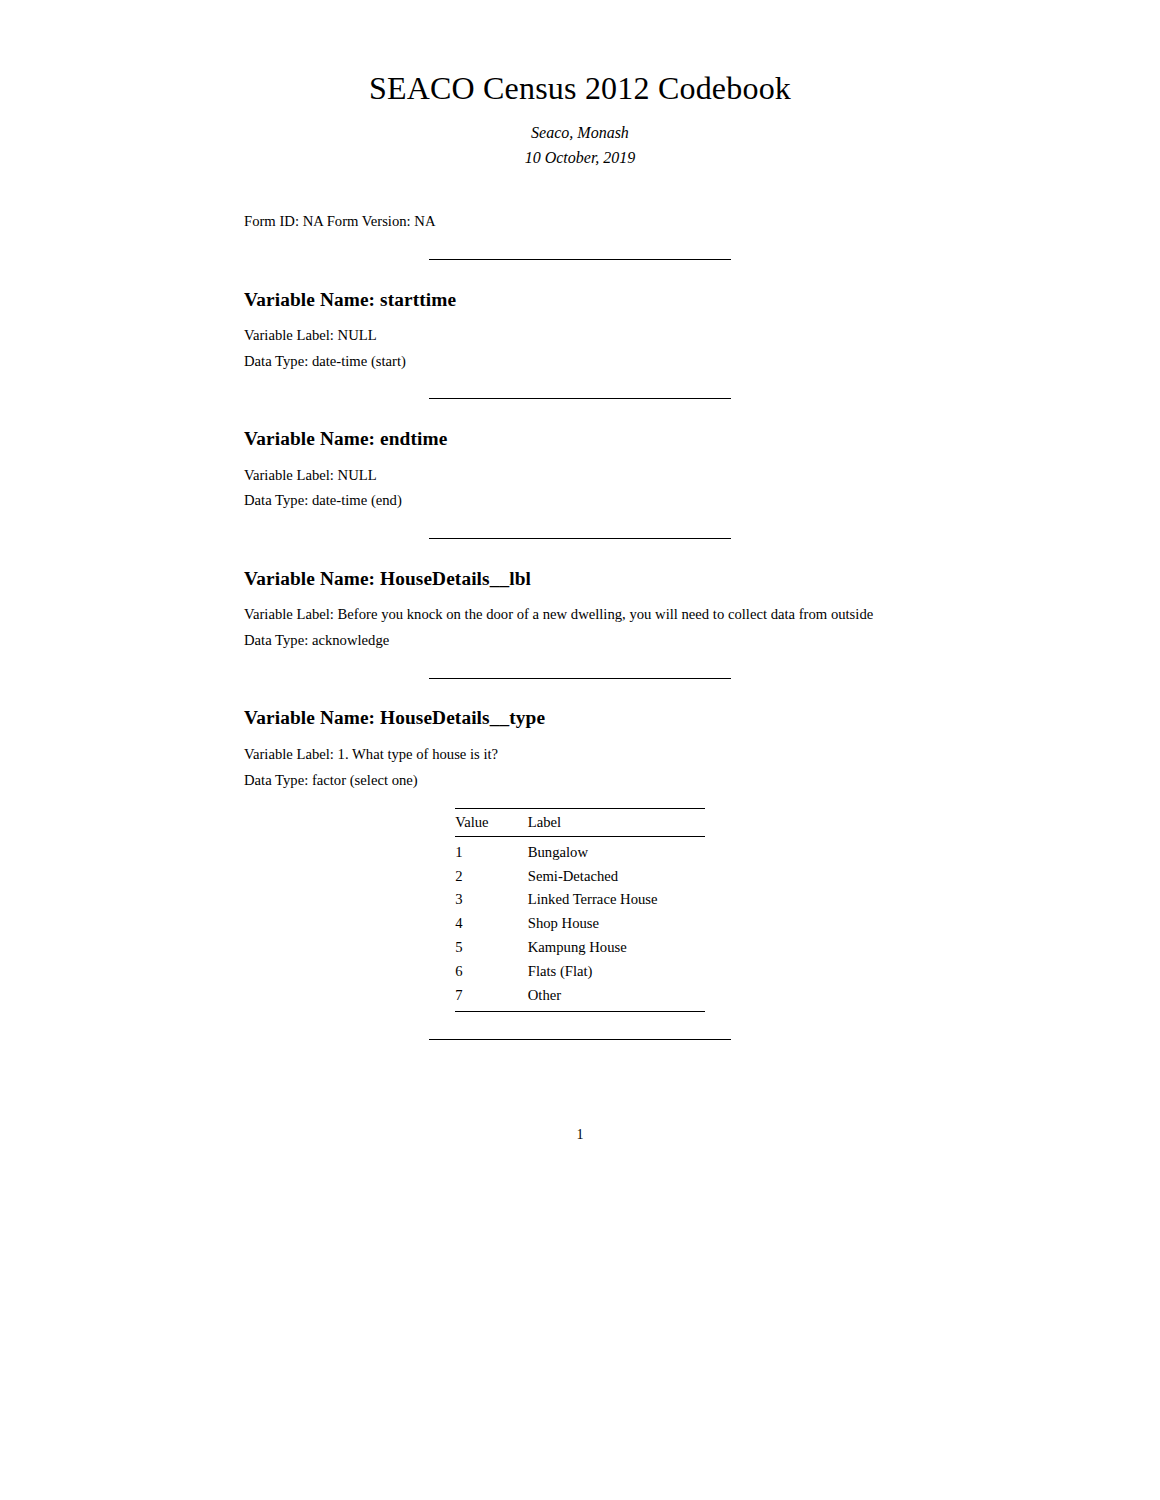SEACO Census 2012 Codebook
Seaco, Monash
10 October, 2019
Form ID: NA Form Version: NA
Variable Name: starttime
Variable Label: NULL
Data Type: date-time (start)
Variable Name: endtime
Variable Label: NULL
Data Type: date-time (end)
Variable Name: HouseDetails__lbl
Variable Label: Before you knock on the door of a new dwelling, you will need to collect data from outside
Data Type: acknowledge
Variable Name: HouseDetails__type
Variable Label: 1. What type of house is it?
Data Type: factor (select one)
| Value | Label |
| --- | --- |
| 1 | Bungalow |
| 2 | Semi-Detached |
| 3 | Linked Terrace House |
| 4 | Shop House |
| 5 | Kampung House |
| 6 | Flats (Flat) |
| 7 | Other |
1